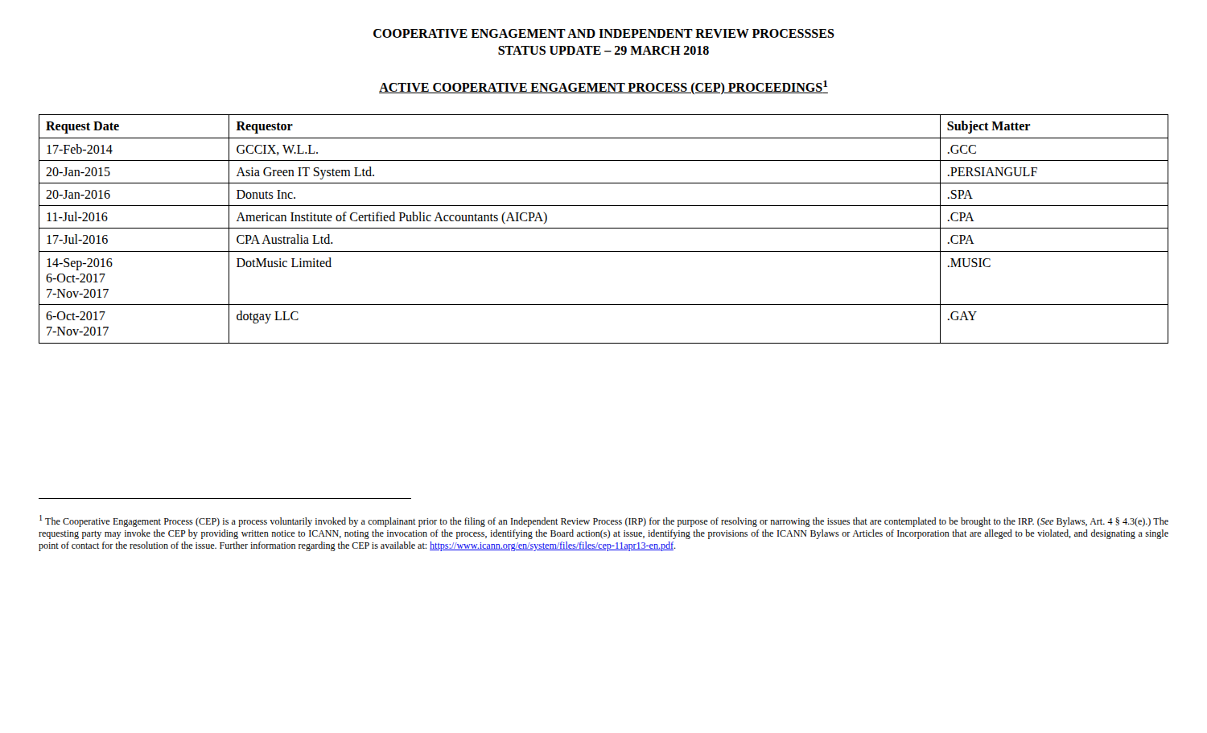Cooperative Engagement and Independent Review Processses
Status Update – 29 March 2018
Active Cooperative Engagement Process (CEP) Proceedings1
| Request Date | Requestor | Subject Matter |
| --- | --- | --- |
| 17-Feb-2014 | GCCIX, W.L.L. | .GCC |
| 20-Jan-2015 | Asia Green IT System Ltd. | .PERSIANGULF |
| 20-Jan-2016 | Donuts Inc. | .SPA |
| 11-Jul-2016 | American Institute of Certified Public Accountants (AICPA) | .CPA |
| 17-Jul-2016 | CPA Australia Ltd. | .CPA |
| 14-Sep-2016 6-Oct-2017 7-Nov-2017 | DotMusic Limited | .MUSIC |
| 6-Oct-2017 7-Nov-2017 | dotgay LLC | .GAY |
1 The Cooperative Engagement Process (CEP) is a process voluntarily invoked by a complainant prior to the filing of an Independent Review Process (IRP) for the purpose of resolving or narrowing the issues that are contemplated to be brought to the IRP. (See Bylaws, Art. 4 § 4.3(e).) The requesting party may invoke the CEP by providing written notice to ICANN, noting the invocation of the process, identifying the Board action(s) at issue, identifying the provisions of the ICANN Bylaws or Articles of Incorporation that are alleged to be violated, and designating a single point of contact for the resolution of the issue. Further information regarding the CEP is available at: https://www.icann.org/en/system/files/files/cep-11apr13-en.pdf.